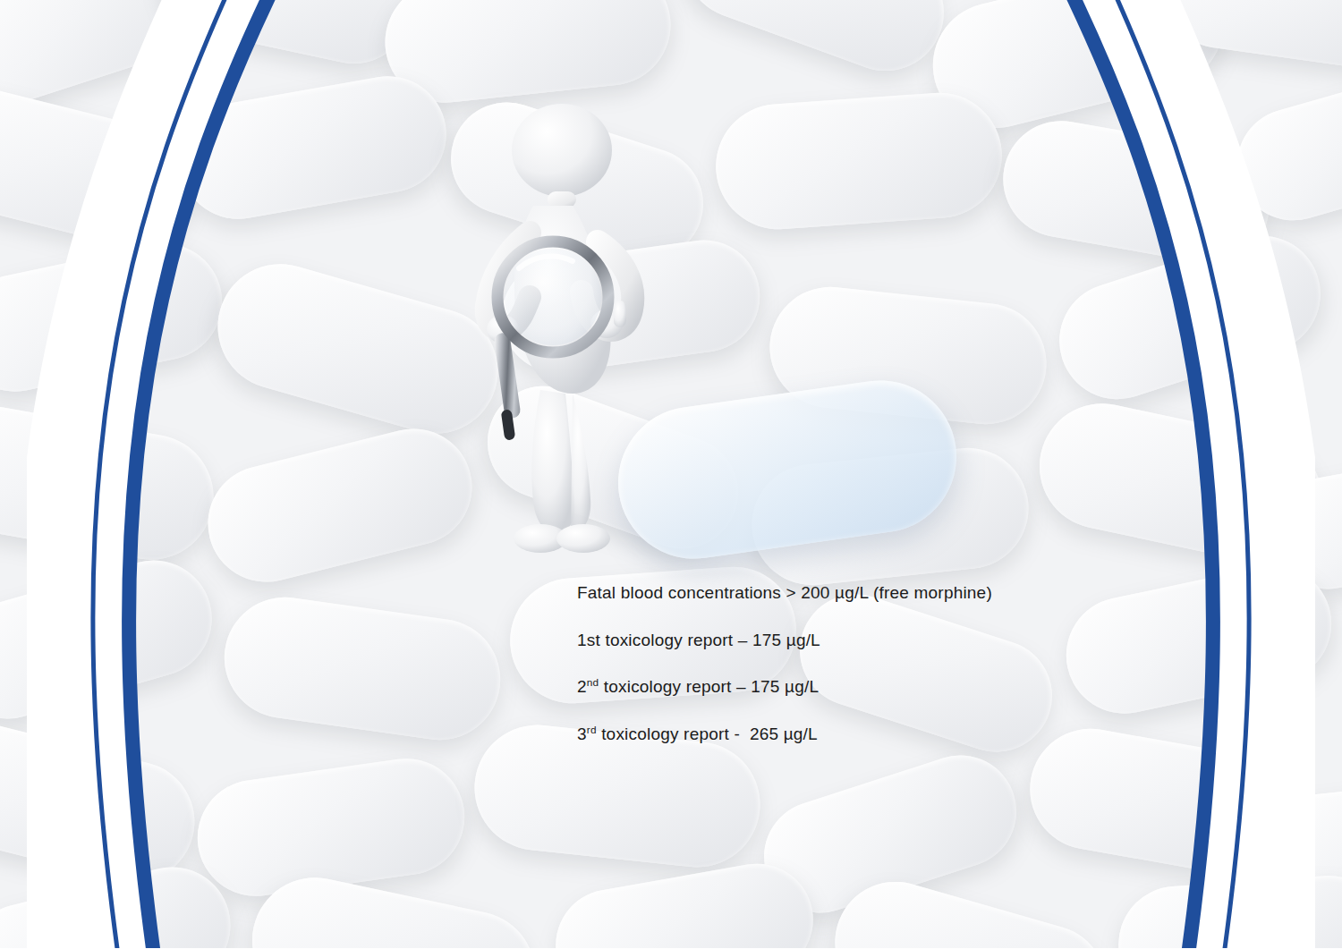Fatal blood concentrations > 200 µg/L (free morphine)
1st toxicology report – 175 µg/L
2nd toxicology report – 175 µg/L
3rd toxicology report - 265 µg/L